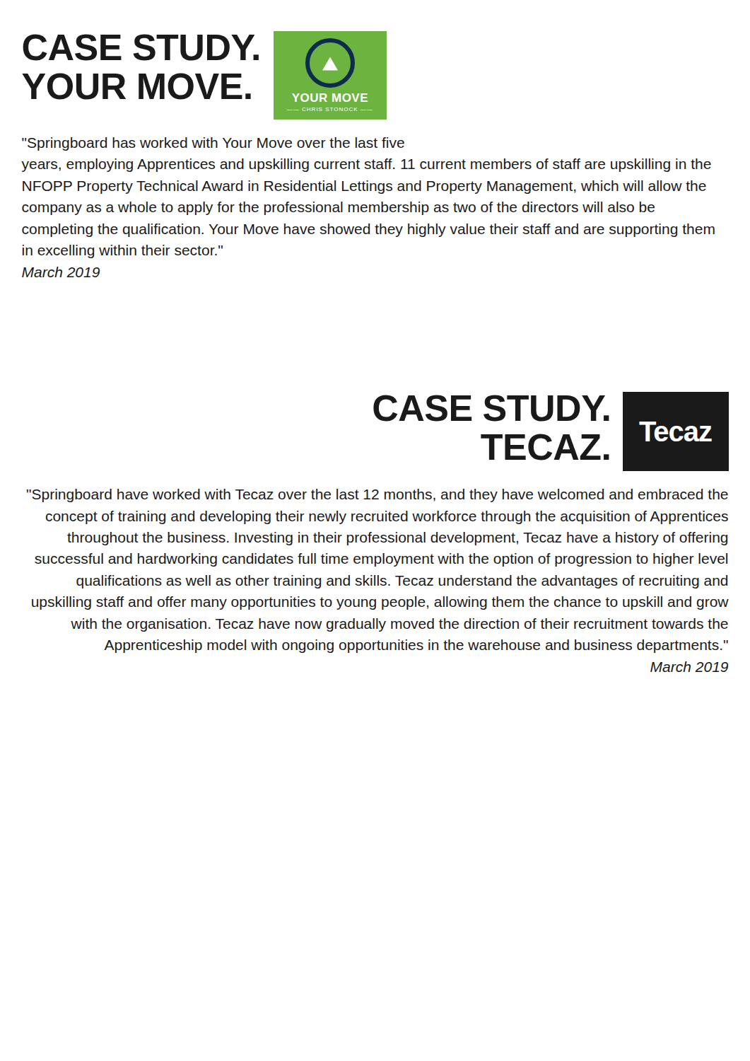Case Study.
Your Move.
YOUR MOVE
—— CHRIS STONOCK ——
"Springboard has worked with Your Move over the last five
years, employing Apprentices and upskilling current staff. 11 current members of staff are upskilling in the NFOPP Property Technical Award in Residential Lettings and Property Management, which will allow the company as a whole to apply for the professional membership as two of the directors will also be completing the qualification. Your Move have showed they highly value their staff and are supporting them in excelling within their sector."
March 2019
Case Study.
Tecaz.
Tecaz
"Springboard have worked with Tecaz over the last 12 months, and they have welcomed and embraced the concept of training and developing their newly recruited workforce through the acquisition of Apprentices throughout the business. Investing in their professional development, Tecaz have a history of offering successful and hardworking candidates full time employment with the option of progression to higher level qualifications as well as other training and skills. Tecaz understand the advantages of recruiting and upskilling staff and offer many opportunities to young people, allowing them the chance to upskill and grow with the organisation. Tecaz have now gradually moved the direction of their recruitment towards the Apprenticeship model with ongoing opportunities in the warehouse and business departments."
March 2019